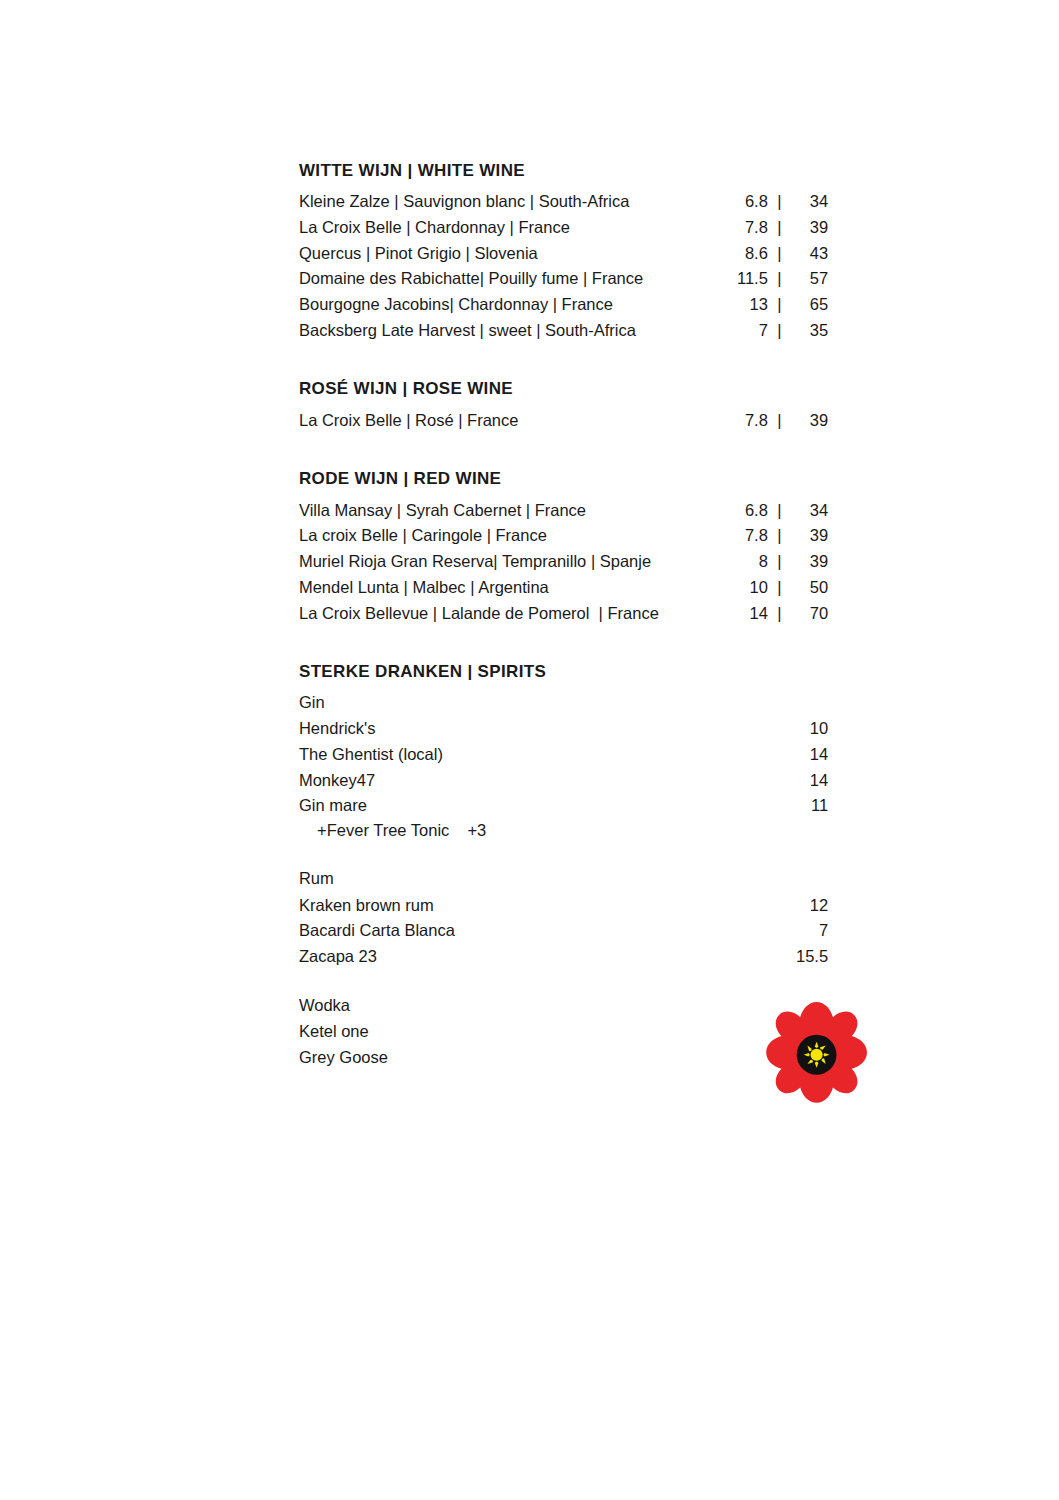Witte wijn | White wine
| Kleine Zalze / Sauvignon blanc / South-Africa | 6.8 | / | 34 |
| La Croix Belle / Chardonnay / France | 7.8 | / | 39 |
| Quercus / Pinot Grigio / Slovenia | 8.6 | / | 43 |
| Domaine des Rabichatte/ Pouilly fume / France | 11.5 | / | 57 |
| Bourgogne Jacobins/ Chardonnay / France | 13 | / | 65 |
| Backsberg Late Harvest / sweet / South-Africa | 7 | / | 35 |
Rosé wijn | Rose wine
| La Croix Belle / Rosé / France | 7.8 | / | 39 |
Rode wijn | Red wine
| Villa Mansay / Syrah Cabernet / France | 6.8 | / | 34 |
| La croix Belle / Caringole / France | 7.8 | / | 39 |
| Muriel Rioja Gran Reserva/ Tempranillo / Spanje | 8 | / | 39 |
| Mendel Lunta / Malbec / Argentina | 10 | / | 50 |
| La Croix Bellevue / Lalande de Pomerol / France | 14 | / | 70 |
Sterke dranken | Spirits
Gin
| Hendrick's | 10 |
| The Ghentist (local) | 14 |
| Monkey47 | 14 |
| Gin mare | 11 |
+Fever Tree Tonic+3
Rum
| Kraken brown rum | 12 |
| Bacardi Carta Blanca | 7 |
| Zacapa 23 | 15.5 |
Wodka
| Ketel one | 10 |
| Grey Goose | 13 |